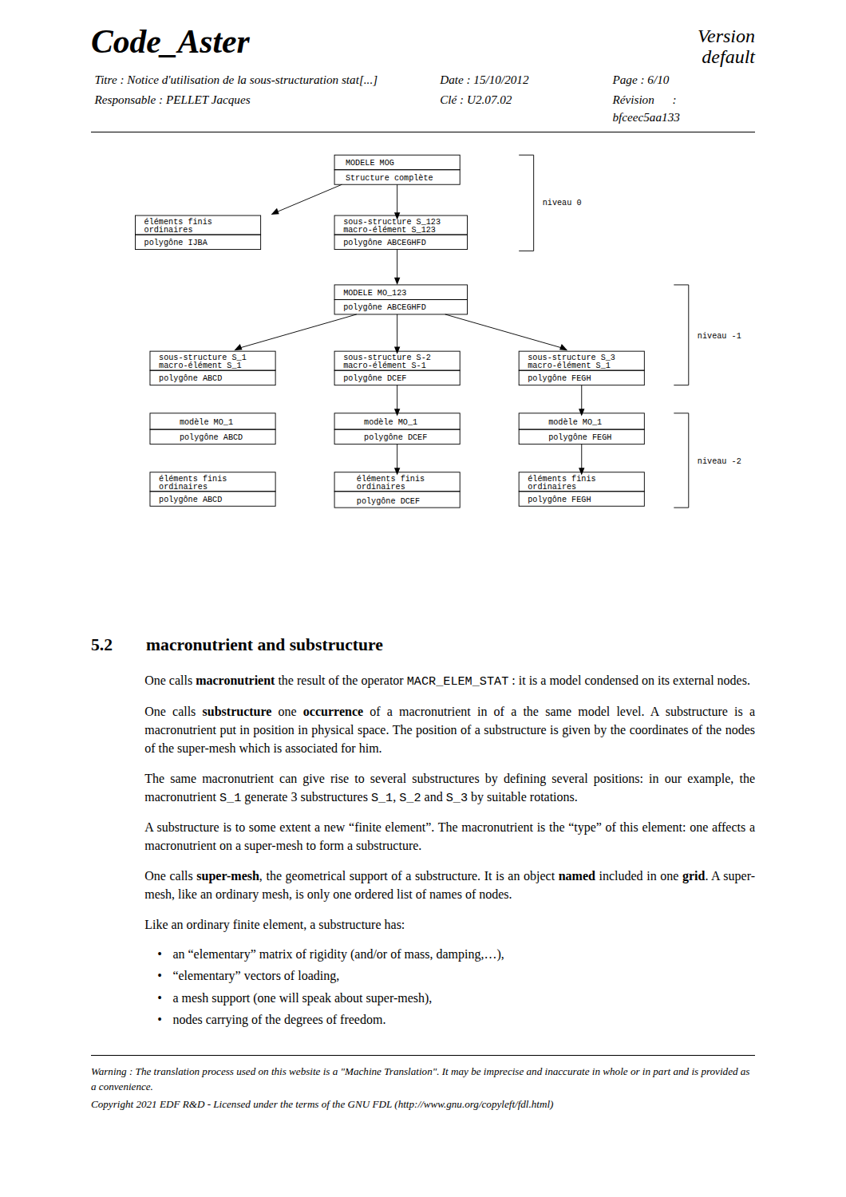Code_Aster
Version default
| Titre : Notice d'utilisation de la sous-structuration stat[...] | Date : 15/10/2012 | Page : 6/10 |
| Responsable : PELLET Jacques | Clé : U2.07.02 | Révision : bfceec5aa133 |
Arborescence des modèles, sous-structures et macro-éléments MODELE MOG Structure complète éléments finis ordinaires polygône IJBA sous-structure S_123 macro-élément S_123 polygône ABCEGHFD niveau 0 MODELE MO_123 polygône ABCEGHFD sous-structure S_1 macro-élément S_1 polygône ABCD sous-structure S-2 macro-élément S-1 polygône DCEF sous-structure S_3 macro-élément S_1 polygône FEGH niveau -1 modèle MO_1 polygône ABCD modèle MO_1 polygône DCEF modèle MO_1 polygône FEGH éléments finis ordinaires polygône ABCD éléments finis ordinaires polygône DCEF éléments finis ordinaires polygône FEGH niveau -2
5.2macronutrient and substructure
One calls macronutrient the result of the operator MACR_ELEM_STAT : it is a model condensed on its external nodes.
One calls substructure one occurrence of a macronutrient in of a the same model level. A substructure is a macronutrient put in position in physical space. The position of a substructure is given by the coordinates of the nodes of the super-mesh which is associated for him.
The same macronutrient can give rise to several substructures by defining several positions: in our example, the macronutrient S_1 generate 3 substructures S_1, S_2 and S_3 by suitable rotations.
A substructure is to some extent a new “finite element”. The macronutrient is the “type” of this element: one affects a macronutrient on a super-mesh to form a substructure.
One calls super-mesh, the geometrical support of a substructure. It is an object named included in one grid. A super-mesh, like an ordinary mesh, is only one ordered list of names of nodes.
Like an ordinary finite element, a substructure has:
an “elementary” matrix of rigidity (and/or of mass, damping,…),
“elementary” vectors of loading,
a mesh support (one will speak about super-mesh),
nodes carrying of the degrees of freedom.
Warning : The translation process used on this website is a "Machine Translation". It may be imprecise and inaccurate in whole or in part and is provided as a convenience.
Copyright 2021 EDF R&D - Licensed under the terms of the GNU FDL (http://www.gnu.org/copyleft/fdl.html)